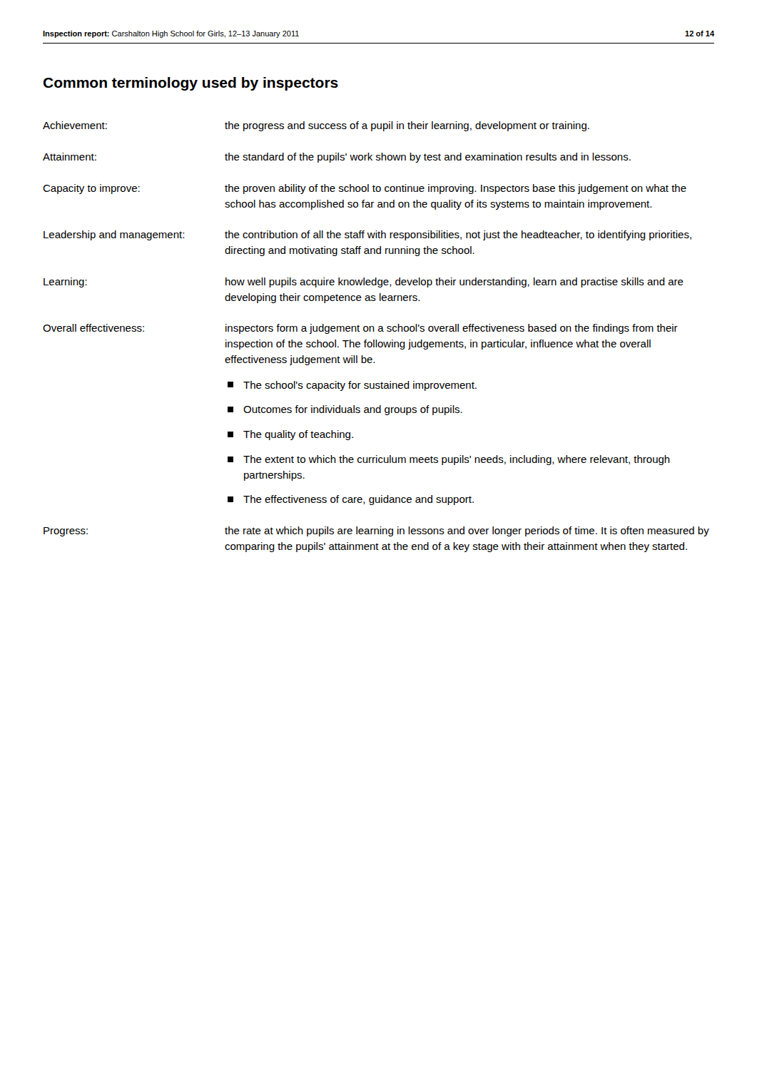Inspection report: Carshalton High School for Girls, 12–13 January 2011
12 of 14
Common terminology used by inspectors
Achievement:
the progress and success of a pupil in their learning, development or training.
Attainment:
the standard of the pupils' work shown by test and examination results and in lessons.
Capacity to improve:
the proven ability of the school to continue improving. Inspectors base this judgement on what the school has accomplished so far and on the quality of its systems to maintain improvement.
Leadership and management:
the contribution of all the staff with responsibilities, not just the headteacher, to identifying priorities, directing and motivating staff and running the school.
Learning:
how well pupils acquire knowledge, develop their understanding, learn and practise skills and are developing their competence as learners.
Overall effectiveness:
inspectors form a judgement on a school's overall effectiveness based on the findings from their inspection of the school. The following judgements, in particular, influence what the overall effectiveness judgement will be.
The school's capacity for sustained improvement.
Outcomes for individuals and groups of pupils.
The quality of teaching.
The extent to which the curriculum meets pupils' needs, including, where relevant, through partnerships.
The effectiveness of care, guidance and support.
Progress:
the rate at which pupils are learning in lessons and over longer periods of time. It is often measured by comparing the pupils' attainment at the end of a key stage with their attainment when they started.